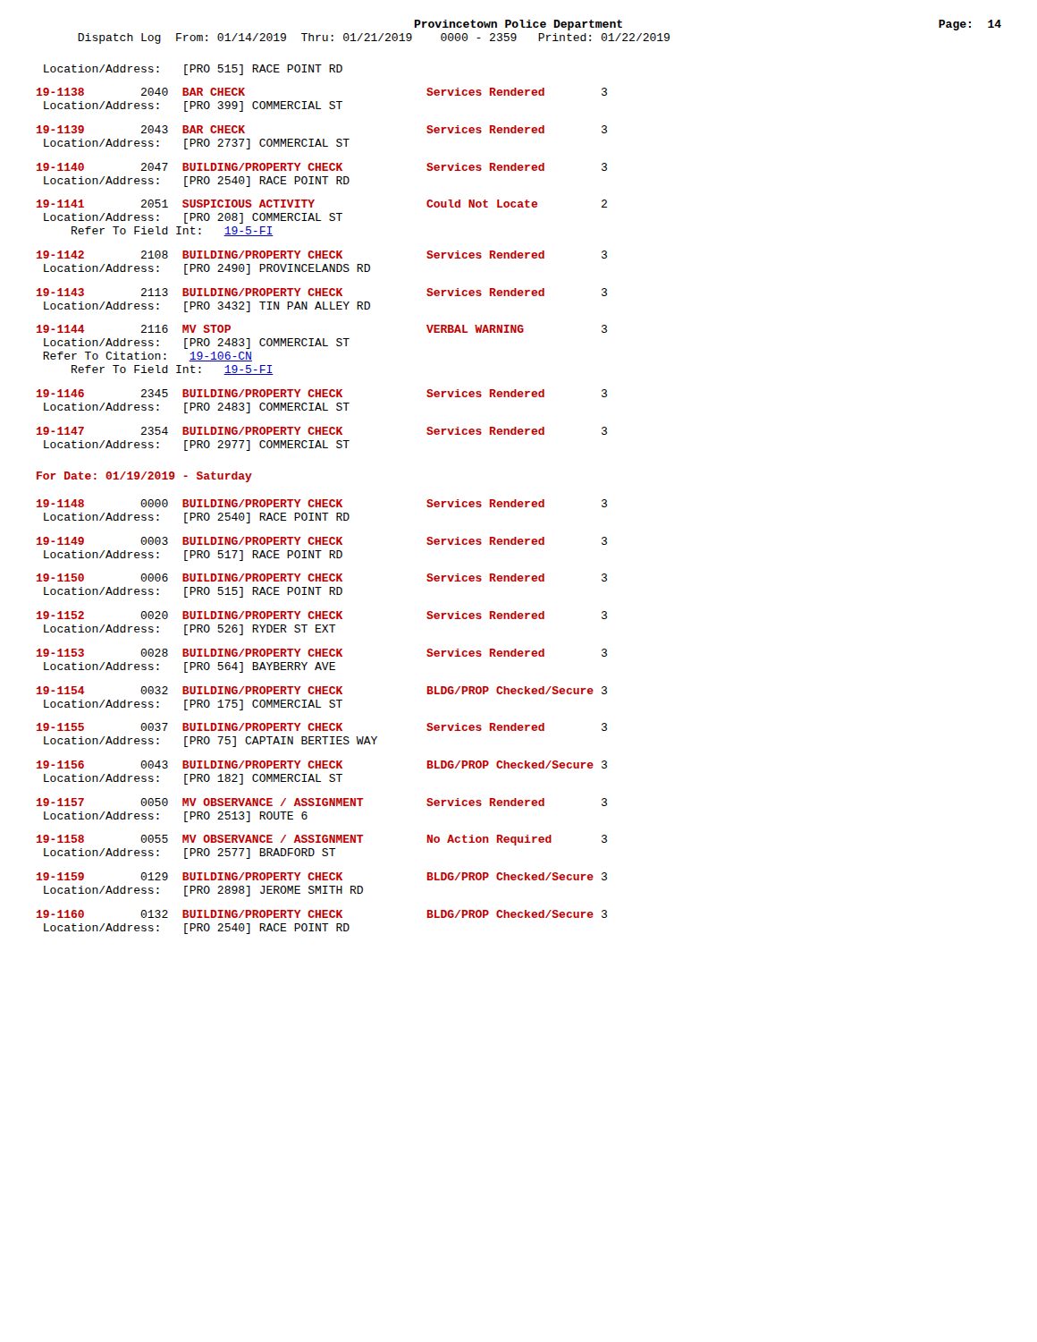Provincetown Police Department Page: 14
Dispatch Log From: 01/14/2019 Thru: 01/21/2019 0000 - 2359 Printed: 01/22/2019
Location/Address: [PRO 515] RACE POINT RD
19-1138 2040 BAR CHECK Services Rendered 3 Location/Address: [PRO 399] COMMERCIAL ST
19-1139 2043 BAR CHECK Services Rendered 3 Location/Address: [PRO 2737] COMMERCIAL ST
19-1140 2047 BUILDING/PROPERTY CHECK Services Rendered 3 Location/Address: [PRO 2540] RACE POINT RD
19-1141 2051 SUSPICIOUS ACTIVITY Could Not Locate 2 Location/Address: [PRO 208] COMMERCIAL ST Refer To Field Int: 19-5-FI
19-1142 2108 BUILDING/PROPERTY CHECK Services Rendered 3 Location/Address: [PRO 2490] PROVINCELANDS RD
19-1143 2113 BUILDING/PROPERTY CHECK Services Rendered 3 Location/Address: [PRO 3432] TIN PAN ALLEY RD
19-1144 2116 MV STOP VERBAL WARNING 3 Location/Address: [PRO 2483] COMMERCIAL ST Refer To Citation: 19-106-CN Refer To Field Int: 19-5-FI
19-1146 2345 BUILDING/PROPERTY CHECK Services Rendered 3 Location/Address: [PRO 2483] COMMERCIAL ST
19-1147 2354 BUILDING/PROPERTY CHECK Services Rendered 3 Location/Address: [PRO 2977] COMMERCIAL ST
For Date: 01/19/2019 - Saturday
19-1148 0000 BUILDING/PROPERTY CHECK Services Rendered 3 Location/Address: [PRO 2540] RACE POINT RD
19-1149 0003 BUILDING/PROPERTY CHECK Services Rendered 3 Location/Address: [PRO 517] RACE POINT RD
19-1150 0006 BUILDING/PROPERTY CHECK Services Rendered 3 Location/Address: [PRO 515] RACE POINT RD
19-1152 0020 BUILDING/PROPERTY CHECK Services Rendered 3 Location/Address: [PRO 526] RYDER ST EXT
19-1153 0028 BUILDING/PROPERTY CHECK Services Rendered 3 Location/Address: [PRO 564] BAYBERRY AVE
19-1154 0032 BUILDING/PROPERTY CHECK BLDG/PROP Checked/Secure 3 Location/Address: [PRO 175] COMMERCIAL ST
19-1155 0037 BUILDING/PROPERTY CHECK Services Rendered 3 Location/Address: [PRO 75] CAPTAIN BERTIES WAY
19-1156 0043 BUILDING/PROPERTY CHECK BLDG/PROP Checked/Secure 3 Location/Address: [PRO 182] COMMERCIAL ST
19-1157 0050 MV OBSERVANCE / ASSIGNMENT Services Rendered 3 Location/Address: [PRO 2513] ROUTE 6
19-1158 0055 MV OBSERVANCE / ASSIGNMENT No Action Required 3 Location/Address: [PRO 2577] BRADFORD ST
19-1159 0129 BUILDING/PROPERTY CHECK BLDG/PROP Checked/Secure 3 Location/Address: [PRO 2898] JEROME SMITH RD
19-1160 0132 BUILDING/PROPERTY CHECK BLDG/PROP Checked/Secure 3 Location/Address: [PRO 2540] RACE POINT RD